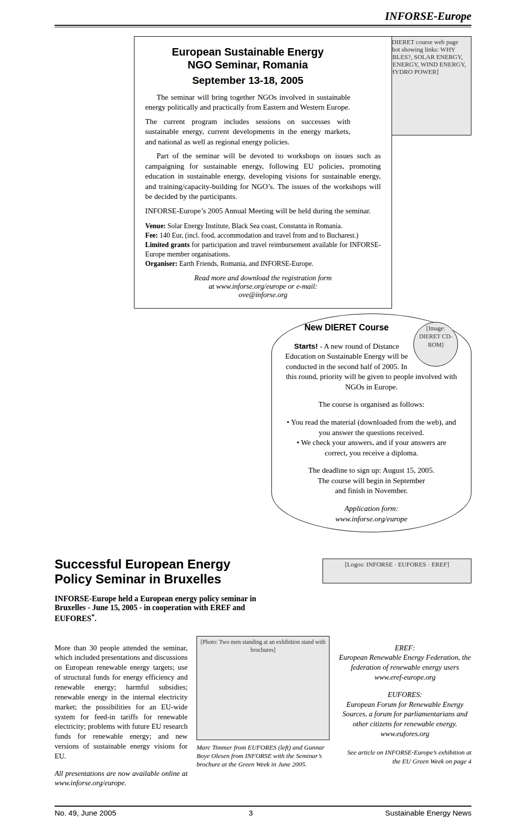INFORSE-Europe
[Image: DIERET course web page screenshot showing links: WHY RENEWABLES?, SOLAR ENERGY, BIOMASS ENERGY, WIND ENERGY, HYDRO POWER]
European Sustainable Energy
NGO Seminar, Romania
September 13-18, 2005
The seminar will bring together NGOs involved in sustainable energy politically and practically from Eastern and Western Europe.
The current program includes sessions on successes with sustainable energy, current developments in the energy markets, and national as well as regional energy policies.
Part of the seminar will be devoted to workshops on issues such as campaigning for sustainable energy, following EU policies, promoting education in sustainable energy, developing visions for sustainable energy, and training/capacity-building for NGO’s. The issues of the workshops will be decided by the participants.
INFORSE-Europe’s 2005 Annual Meeting will be held during the seminar.
Venue: Solar Energy Institute, Black Sea coast, Constanta in Romania.
Fee: 140 Eur, (incl. food, accommodation and travel from and to Bucharest.)
Limited grants for participation and travel reimbursement available for INFORSE-Europe member organisations.
Organiser: Earth Friends, Romania, and INFORSE-Europe.
Read more and download the registration form
at www.inforse.org/europe or e-mail:
ove@inforse.org
[Image: DIERET CD-ROM]
New DIERET Course
Starts! - A new round of Distance Education on Sustainable Energy will be conducted in the second half of 2005. In this round, priority will be given to people involved with NGOs in Europe.
The course is organised as follows:
You read the material (downloaded from the web), and you answer the questions received.
We check your answers, and if your answers are correct, you receive a diploma.
The deadline to sign up: August 15, 2005.
The course will begin in September
and finish in November.
Application form:
www.inforse.org/europe
Successful European Energy Policy Seminar in Bruxelles
[Logos: INFORSE · EUFORES · EREF]
INFORSE-Europe held a European energy policy seminar in Bruxelles - June 15, 2005 - in cooperation with EREF and EUFORES*.
More than 30 people attended the seminar, which included presentations and discussions on European renewable energy targets; use of structural funds for energy efficiency and renewable energy; harmful subsidies; renewable energy in the internal electricity market; the possibilities for an EU-wide system for feed-in tariffs for renewable electricity; problems with future EU research funds for renewable energy; and new versions of sustainable energy visions for EU.
All presentations are now available online at www.inforse.org/europe.
[Photo: Two men standing at an exhibition stand with brochures]
Marc Timmer from EUFORES (left) and Gunnar Boye Olesen from INFORSE with the Seminar’s brochure at the Green Week in June 2005.
EREF:
European Renewable Energy Federation, the federation of renewable energy users
www.eref-europe.org
EUFORES:
European Forum for Renewable Energy Sources, a forum for parliamentarians and other citizens for renewable energy.
www.eufores.org
See article on INFORSE-Europe’s exhibition at the EU Green Week on page 4
No. 49, June 2005
3
Sustainable Energy News